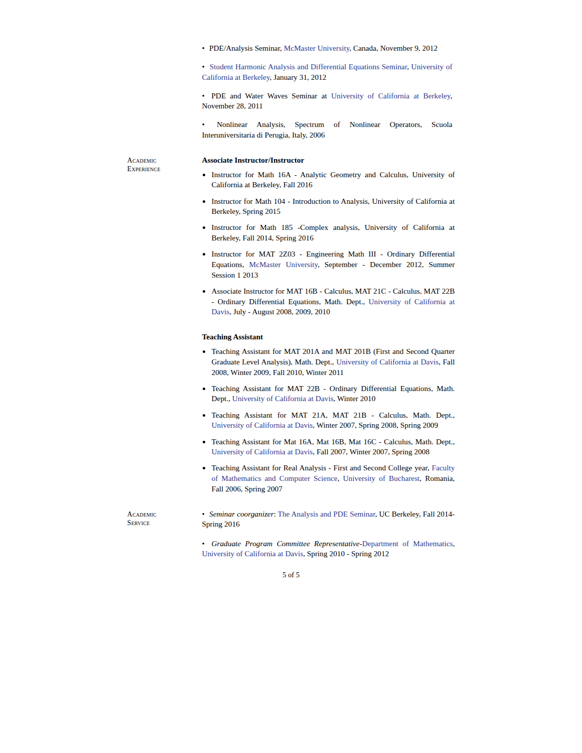• PDE/Analysis Seminar, McMaster University, Canada, November 9, 2012
• Student Harmonic Analysis and Differential Equations Seminar, University of California at Berkeley, January 31, 2012
• PDE and Water Waves Seminar at University of California at Berkeley, November 28, 2011
• Nonlinear Analysis, Spectrum of Nonlinear Operators, Scuola Interuniversitaria di Perugia, Italy, 2006
Academic
Experience
Associate Instructor/Instructor
Instructor for Math 16A - Analytic Geometry and Calculus, University of California at Berkeley, Fall 2016
Instructor for Math 104 - Introduction to Analysis, University of California at Berkeley, Spring 2015
Instructor for Math 185 -Complex analysis, University of California at Berkeley, Fall 2014, Spring 2016
Instructor for MAT 2Z03 - Engineering Math III - Ordinary Differential Equations, McMaster University, September - December 2012, Summer Session 1 2013
Associate Instructor for MAT 16B - Calculus, MAT 21C - Calculus, MAT 22B - Ordinary Differential Equations, Math. Dept., University of California at Davis, July - August 2008, 2009, 2010
Teaching Assistant
Teaching Assistant for MAT 201A and MAT 201B (First and Second Quarter Graduate Level Analysis), Math. Dept., University of California at Davis, Fall 2008, Winter 2009, Fall 2010, Winter 2011
Teaching Assistant for MAT 22B - Ordinary Differential Equations, Math. Dept., University of California at Davis, Winter 2010
Teaching Assistant for MAT 21A, MAT 21B - Calculus, Math. Dept., University of California at Davis, Winter 2007, Spring 2008, Spring 2009
Teaching Assistant for Mat 16A, Mat 16B, Mat 16C - Calculus, Math. Dept., University of California at Davis, Fall 2007, Winter 2007, Spring 2008
Teaching Assistant for Real Analysis - First and Second College year, Faculty of Mathematics and Computer Science, University of Bucharest, Romania, Fall 2006, Spring 2007
Academic
Service
• Seminar coorganizer: The Analysis and PDE Seminar, UC Berkeley, Fall 2014- Spring 2016
• Graduate Program Committee Representative-Department of Mathematics, University of California at Davis, Spring 2010 - Spring 2012
5 of 5